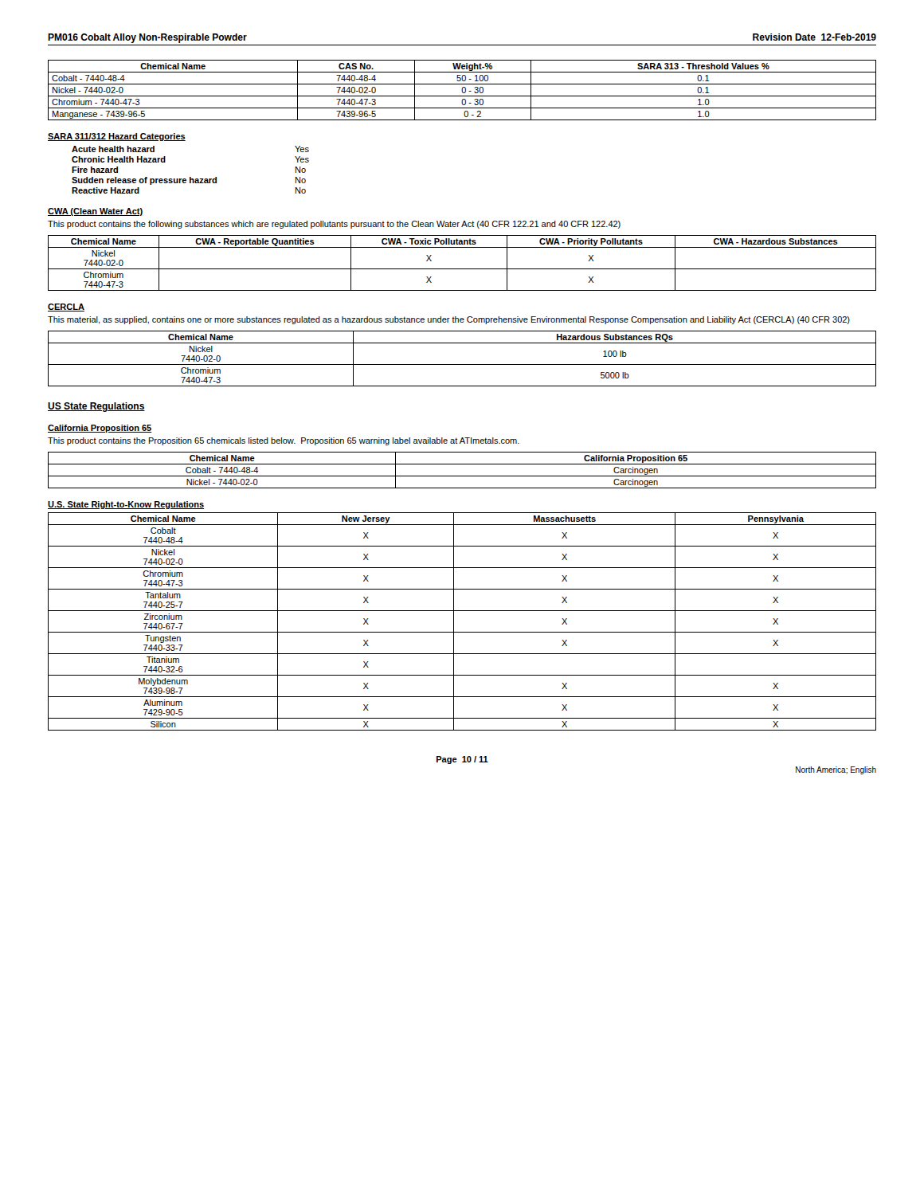PM016 Cobalt Alloy Non-Respirable Powder Revision Date 12-Feb-2019
| Chemical Name | CAS No. | Weight-% | SARA 313 - Threshold Values % |
| --- | --- | --- | --- |
| Cobalt - 7440-48-4 | 7440-48-4 | 50 - 100 | 0.1 |
| Nickel - 7440-02-0 | 7440-02-0 | 0 - 30 | 0.1 |
| Chromium - 7440-47-3 | 7440-47-3 | 0 - 30 | 1.0 |
| Manganese - 7439-96-5 | 7439-96-5 | 0 - 2 | 1.0 |
SARA 311/312 Hazard Categories
Acute health hazard Yes
Chronic Health Hazard Yes
Fire hazard No
Sudden release of pressure hazard No
Reactive Hazard No
CWA (Clean Water Act)
This product contains the following substances which are regulated pollutants pursuant to the Clean Water Act (40 CFR 122.21 and 40 CFR 122.42)
| Chemical Name | CWA - Reportable Quantities | CWA - Toxic Pollutants | CWA - Priority Pollutants | CWA - Hazardous Substances |
| --- | --- | --- | --- | --- |
| Nickel 7440-02-0 | | X | X | |
| Chromium 7440-47-3 | | X | X | |
CERCLA
This material, as supplied, contains one or more substances regulated as a hazardous substance under the Comprehensive Environmental Response Compensation and Liability Act (CERCLA) (40 CFR 302)
| Chemical Name | Hazardous Substances RQs |
| --- | --- |
| Nickel 7440-02-0 | 100 lb |
| Chromium 7440-47-3 | 5000 lb |
US State Regulations
California Proposition 65
This product contains the Proposition 65 chemicals listed below. Proposition 65 warning label available at ATImetals.com.
| Chemical Name | California Proposition 65 |
| --- | --- |
| Cobalt - 7440-48-4 | Carcinogen |
| Nickel - 7440-02-0 | Carcinogen |
U.S. State Right-to-Know Regulations
| Chemical Name | New Jersey | Massachusetts | Pennsylvania |
| --- | --- | --- | --- |
| Cobalt 7440-48-4 | X | X | X |
| Nickel 7440-02-0 | X | X | X |
| Chromium 7440-47-3 | X | X | X |
| Tantalum 7440-25-7 | X | X | X |
| Zirconium 7440-67-7 | X | X | X |
| Tungsten 7440-33-7 | X | X | X |
| Titanium 7440-32-6 | X | | |
| Molybdenum 7439-98-7 | X | X | X |
| Aluminum 7429-90-5 | X | X | X |
| Silicon | X | X | X |
Page 10 / 11
North America; English